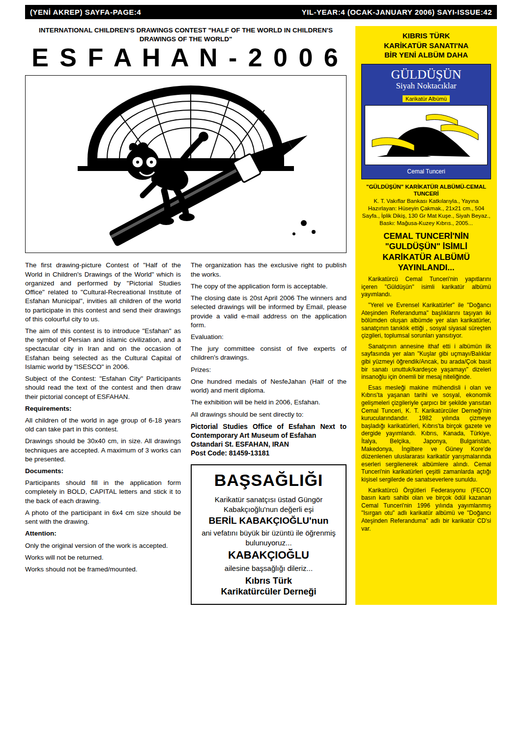(YENİ AKREP) SAYFA-PAGE:4
YIL-YEAR:4 (OCAK-JANUARY 2006) SAYI-ISSUE:42
INTERNATIONAL CHILDREN'S DRAWINGS CONTEST "HALF OF THE WORLD IN CHILDREN'S DRAWINGS OF THE WORLD"
E S F A H A N - 2 0 0 6
The first drawing-picture Contest of "Half of the World in Children's Drawings of the World" which is organized and performed by "Pictorial Studies Office" related to "Cultural-Recreational Institute of Esfahan Municipal", invities all children of the world to participate in this contest and send their drawings of this colourful city to us.
The aim of this contest is to introduce "Esfahan" as the symbol of Persian and islamic civilization, and a spectacular city in Iran and on the occasion of Esfahan being selected as the Cultural Capital of Islamic world by "ISESCO" in 2006.
Subject of the Contest: "Esfahan City" Participants should read the text of the contest and then draw their pictorial concept of ESFAHAN.
Requirements:
All children of the world in age group of 6-18 years old can take part in this contest.
Drawings should be 30x40 cm, in size. All drawings techniques are accepted. A maximum of 3 works can be presented.
Documents:
Participants should fill in the application form completely in BOLD, CAPITAL letters and stick it to the back of each drawing.
A photo of the participant in 6x4 cm size should be sent with the drawing.
Attention:
Only the original version of the work is accepted.
Works will not be returned.
Works should not be framed/mounted.
The organization has the exclusive right to publish the works.
The copy of the application form is acceptable.
The closing date is 20st April 2006 The winners and selected drawings will be informed by Email, please provide a valid e-mail address on the application form.
Evaluation:
The jury committee consist of five experts of children's drawings.
Prizes:
One hundred medals of NesfeJahan (Half of the world) and merit diploma.
The exhibition will be held in 2006, Esfahan.
All drawings should be sent directly to:
Pictorial Studies Office of Esfahan Next to Contemporary Art Museum of Esfahan
Ostandari St. ESFAHAN, IRAN
Post Code: 81459-13181
BAŞSAĞLIĞI
Karikatür sanatçısı üstad Güngör Kabakçıoğlu'nun değerli eşi
BERİL KABAKÇIOĞLU'nun
ani vefatını büyük bir üzüntü ile öğrenmiş bulunuyoruz...
KABAKÇIOĞLU
ailesine başsağlığı dileriz...
Kıbrıs Türk
Karikatürcüler Derneği
KIBRIS TÜRK
KARİKATÜR SANATI'NA
BİR YENİ ALBÜM DAHA
GÜLDÜŞÜN
Siyah Noktacıklar
Karikatür Albümü
Cemal Tunceri
"GÜLDÜŞÜN" KARİKATÜR ALBÜMÜ-CEMAL TUNCERİ
K. T. Vakıflar Bankası Katkılarıyla., Yayına Hazırlayan: Hüseyin Çakmak., 21x21 cm., 504 Sayfa., İplik Dikiş, 130 Gr Mat Kuşe., Siyah Beyaz., Baskı: Mağusa-Kuzey Kıbrıs., 2005...
CEMAL TUNCERİ'NİN "GULDÜŞÜN" İSİMLİ KARİKATÜR ALBÜMÜ YAYINLANDI...
Karikatürcü Cemal Tunceri'nin yapıtlarını içeren "Güldüşün" isimli karikatür albümü yayımlandı.
"Yerel ve Evrensel Karikatürler" ile "Doğancı Ateşinden Referanduma" başlıklarını taşıyan iki bölümden oluşan albümde yer alan karikatürler, sanatçının tanıklık ettiği , sosyal siyasal süreçten çizgileri, toplumsal sorunları yansıtıyor.
Sanatçının annesine ithaf etti i albümün ilk sayfasında yer alan "Kuşlar gibi uçmayı/Balıklar gibi yüzmeyi öğrendik/Ancak, bu arada/Çok basit bir sanatı unuttuk/kardeşce yaşamayı" dizeleri insanoğlu için önemli bir mesaj niteliğinde.
Esas mesleği makine mühendisli i olan ve Kıbrıs'ta yaşanan tarihi ve sosyal, ekonomik gelişmeleri çizgileriyle çarpıcı bir şekilde yansıtan Cemal Tunceri, K. T. Karikatürcüler Derneği'nin kurucularındandır. 1982 yılında çizmeye başladığı karikatürleri, Kıbrıs'ta birçok gazete ve dergide yayımlandı. Kıbrıs, Kanada, Türkiye, İtalya, Belçika, Japonya, Bulgaristan, Makedonya, İngiltere ve Güney Kore'de düzenlenen uluslararası karikatür yarışmalarında eserleri sergilenerek albümlere alındı. Cemal Tunceri'nin karikatürleri çeşitli zamanlarda açtığı kişisel sergilerde de sanatseverlere sunuldu.
Karikatürcü Örgütleri Federasyonu (FECO) basın kartı sahibi olan ve birçok ödül kazanan Cemal Tunceri'nin 1996 yılında yayımlanmış "Isırgan otu" adlı karikatür albümü ve "Doğancı Ateşinden Referanduma" adlı bir karikatür CD'si var.